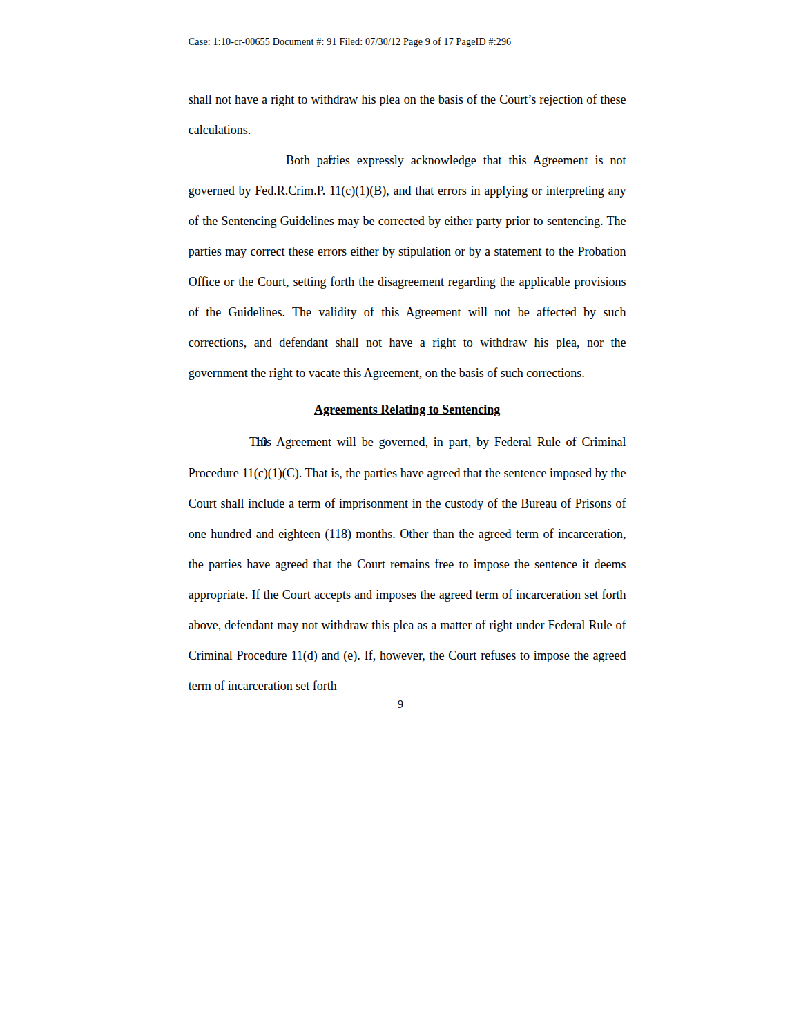Case: 1:10-cr-00655 Document #: 91 Filed: 07/30/12 Page 9 of 17 PageID #:296
shall not have a right to withdraw his plea on the basis of the Court’s rejection of these calculations.
f. Both parties expressly acknowledge that this Agreement is not governed by Fed.R.Crim.P. 11(c)(1)(B), and that errors in applying or interpreting any of the Sentencing Guidelines may be corrected by either party prior to sentencing. The parties may correct these errors either by stipulation or by a statement to the Probation Office or the Court, setting forth the disagreement regarding the applicable provisions of the Guidelines. The validity of this Agreement will not be affected by such corrections, and defendant shall not have a right to withdraw his plea, nor the government the right to vacate this Agreement, on the basis of such corrections.
Agreements Relating to Sentencing
10. This Agreement will be governed, in part, by Federal Rule of Criminal Procedure 11(c)(1)(C). That is, the parties have agreed that the sentence imposed by the Court shall include a term of imprisonment in the custody of the Bureau of Prisons of one hundred and eighteen (118) months. Other than the agreed term of incarceration, the parties have agreed that the Court remains free to impose the sentence it deems appropriate. If the Court accepts and imposes the agreed term of incarceration set forth above, defendant may not withdraw this plea as a matter of right under Federal Rule of Criminal Procedure 11(d) and (e). If, however, the Court refuses to impose the agreed term of incarceration set forth
9